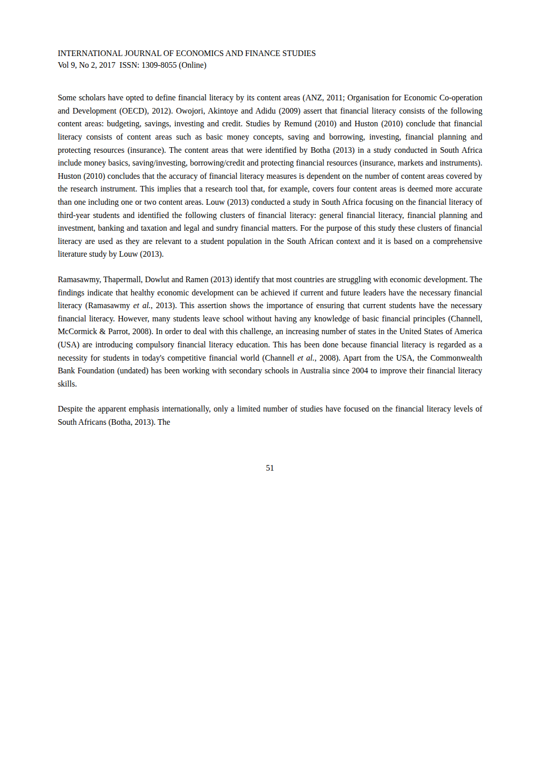INTERNATIONAL JOURNAL OF ECONOMICS AND FINANCE STUDIES
Vol 9, No 2, 2017 ISSN: 1309-8055 (Online)
Some scholars have opted to define financial literacy by its content areas (ANZ, 2011; Organisation for Economic Co-operation and Development (OECD), 2012). Owojori, Akintoye and Adidu (2009) assert that financial literacy consists of the following content areas: budgeting, savings, investing and credit. Studies by Remund (2010) and Huston (2010) conclude that financial literacy consists of content areas such as basic money concepts, saving and borrowing, investing, financial planning and protecting resources (insurance). The content areas that were identified by Botha (2013) in a study conducted in South Africa include money basics, saving/investing, borrowing/credit and protecting financial resources (insurance, markets and instruments). Huston (2010) concludes that the accuracy of financial literacy measures is dependent on the number of content areas covered by the research instrument. This implies that a research tool that, for example, covers four content areas is deemed more accurate than one including one or two content areas. Louw (2013) conducted a study in South Africa focusing on the financial literacy of third-year students and identified the following clusters of financial literacy: general financial literacy, financial planning and investment, banking and taxation and legal and sundry financial matters. For the purpose of this study these clusters of financial literacy are used as they are relevant to a student population in the South African context and it is based on a comprehensive literature study by Louw (2013).
Ramasawmy, Thapermall, Dowlut and Ramen (2013) identify that most countries are struggling with economic development. The findings indicate that healthy economic development can be achieved if current and future leaders have the necessary financial literacy (Ramasawmy et al., 2013). This assertion shows the importance of ensuring that current students have the necessary financial literacy. However, many students leave school without having any knowledge of basic financial principles (Channell, McCormick & Parrot, 2008). In order to deal with this challenge, an increasing number of states in the United States of America (USA) are introducing compulsory financial literacy education. This has been done because financial literacy is regarded as a necessity for students in today's competitive financial world (Channell et al., 2008). Apart from the USA, the Commonwealth Bank Foundation (undated) has been working with secondary schools in Australia since 2004 to improve their financial literacy skills.
Despite the apparent emphasis internationally, only a limited number of studies have focused on the financial literacy levels of South Africans (Botha, 2013). The
51